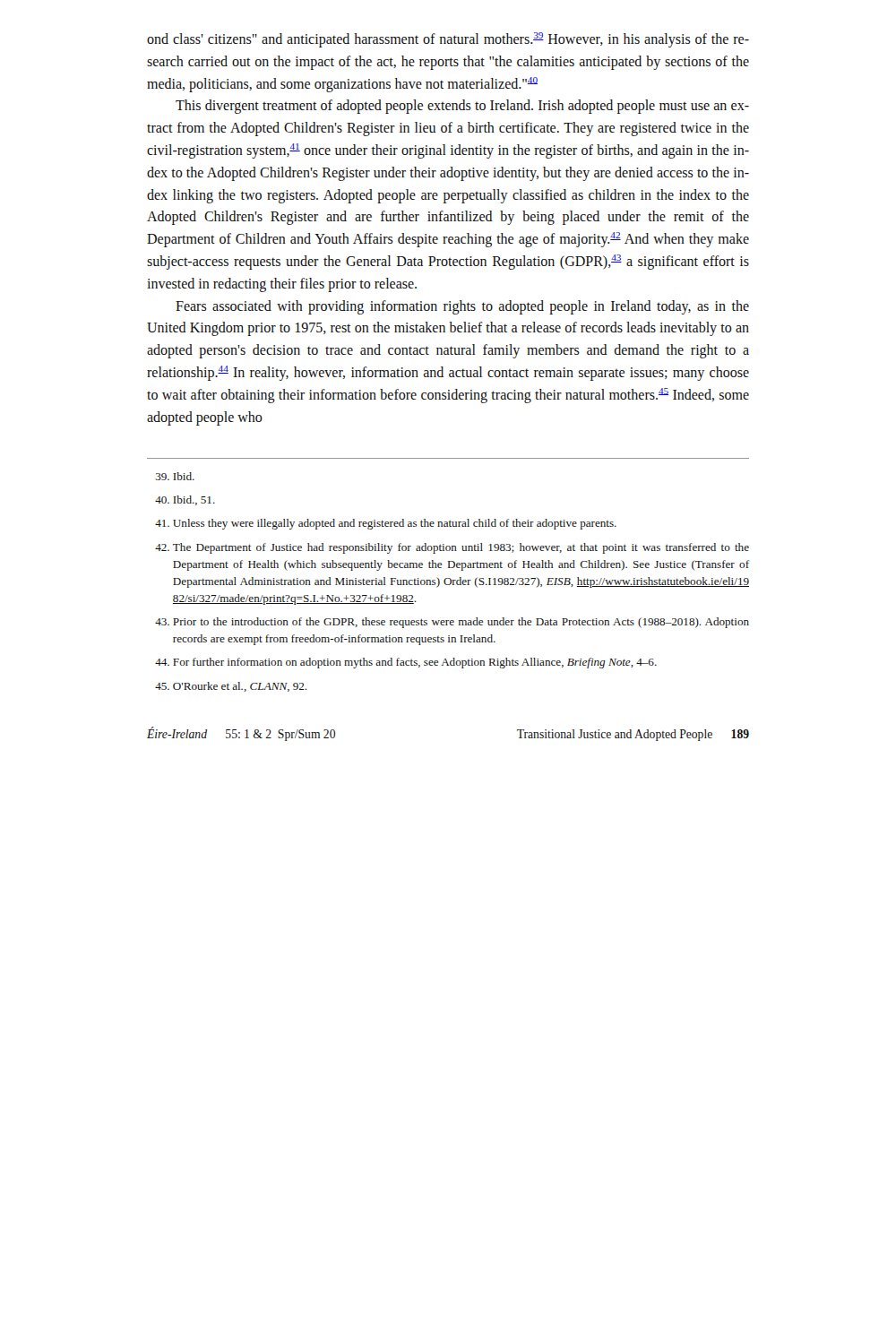ond class' citizens" and anticipated harassment of natural mothers.39 However, in his analysis of the research carried out on the impact of the act, he reports that "the calamities anticipated by sections of the media, politicians, and some organizations have not materialized."40
This divergent treatment of adopted people extends to Ireland. Irish adopted people must use an extract from the Adopted Children's Register in lieu of a birth certificate. They are registered twice in the civil-registration system,41 once under their original identity in the register of births, and again in the index to the Adopted Children's Register under their adoptive identity, but they are denied access to the index linking the two registers. Adopted people are perpetually classified as children in the index to the Adopted Children's Register and are further infantilized by being placed under the remit of the Department of Children and Youth Affairs despite reaching the age of majority.42 And when they make subject-access requests under the General Data Protection Regulation (GDPR),43 a significant effort is invested in redacting their files prior to release.
Fears associated with providing information rights to adopted people in Ireland today, as in the United Kingdom prior to 1975, rest on the mistaken belief that a release of records leads inevitably to an adopted person's decision to trace and contact natural family members and demand the right to a relationship.44 In reality, however, information and actual contact remain separate issues; many choose to wait after obtaining their information before considering tracing their natural mothers.45 Indeed, some adopted people who
Ibid.
Ibid., 51.
Unless they were illegally adopted and registered as the natural child of their adoptive parents.
The Department of Justice had responsibility for adoption until 1983; however, at that point it was transferred to the Department of Health (which subsequently became the Department of Health and Children). See Justice (Transfer of Departmental Administration and Ministerial Functions) Order (S.I1982/327), EISB, http://www.irishstatutebook.ie/eli/1982/si/327/made/en/print?q=S.I.+No.+327+of+1982.
Prior to the introduction of the GDPR, these requests were made under the Data Protection Acts (1988–2018). Adoption records are exempt from freedom-of-information requests in Ireland.
For further information on adoption myths and facts, see Adoption Rights Alliance, Briefing Note, 4–6.
O'Rourke et al., CLANN, 92.
Éire-Ireland 55: 1 & 2 Spr/Sum 20 Transitional Justice and Adopted People 189